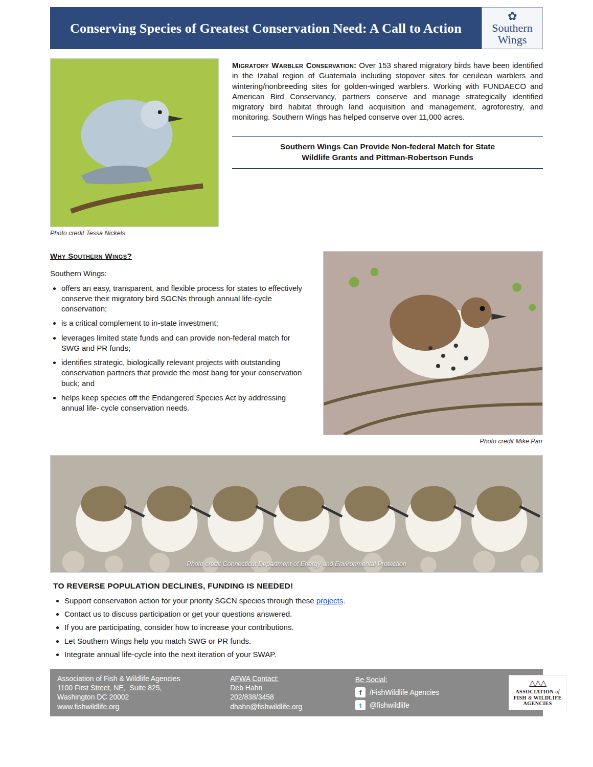Conserving Species of Greatest Conservation Need: A Call to Action
✿ Southern
Wings
Photo credit Tessa Nickels
Migratory Warbler Conservation: Over 153 shared migratory birds have been identified in the Izabal region of Guatemala including stopover sites for cerulean warblers and wintering/nonbreeding sites for golden-winged warblers. Working with FUNDAECO and American Bird Conservancy, partners conserve and manage strategically identified migratory bird habitat through land acquisition and management, agroforestry, and monitoring. Southern Wings has helped conserve over 11,000 acres.
Southern Wings Can Provide Non-federal Match for State
Wildlife Grants and Pittman-Robertson Funds
Why Southern Wings?
Southern Wings:
offers an easy, transparent, and flexible process for states to effectively conserve their migratory bird SGCNs through annual life-cycle conservation;
is a critical complement to in-state investment;
leverages limited state funds and can provide non-federal match for SWG and PR funds;
identifies strategic, biologically relevant projects with outstanding conservation partners that provide the most bang for your conservation buck; and
helps keep species off the Endangered Species Act by addressing annual life- cycle conservation needs.
Photo credit Mike Parr
Photo credit Connecticut Department of Energy and Environmental Protection
To reverse population declines, funding is needed!
Support conservation action for your priority SGCN species through these projects.
Contact us to discuss participation or get your questions answered.
If you are participating, consider how to increase your contributions.
Let Southern Wings help you match SWG or PR funds.
Integrate annual life-cycle into the next iteration of your SWAP.
Association of Fish & Wildlife Agencies
1100 First Street, NE, Suite 825,
Washington DC 20002
www.fishwildlife.org
AFWA Contact:
Deb Hahn
202/838/3458
dhahn@fishwildlife.org
Be Social:
f/FishWildlife Agencies
t@fishwildlife
△△△ ASSOCIATION of
FISH & WILDLIFE
AGENCIES